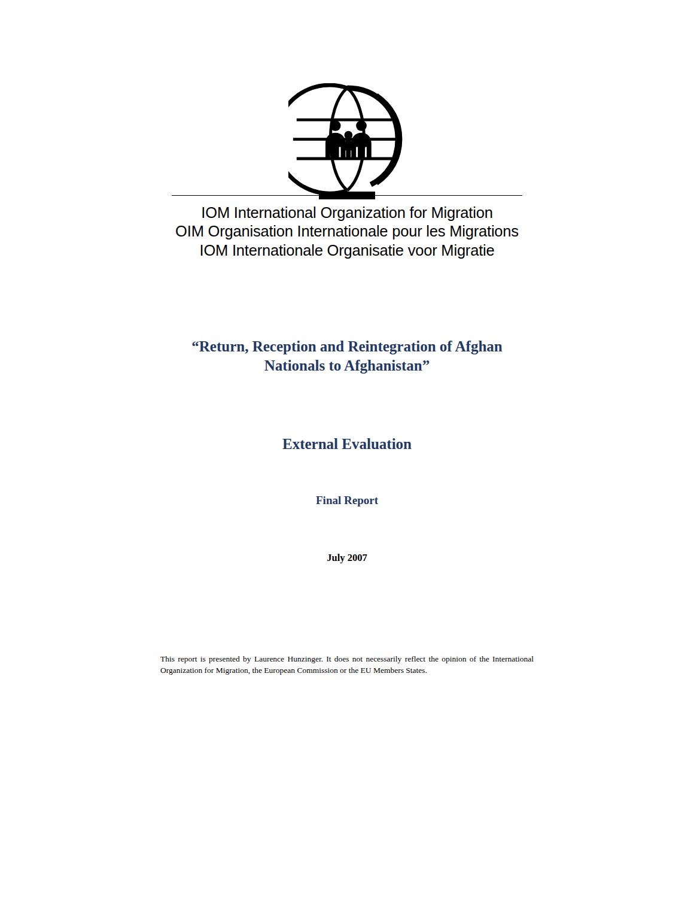IOM International Organization for Migration
OIM Organisation Internationale pour les Migrations
IOM Internationale Organisatie voor Migratie
“Return, Reception and Reintegration of Afghan
Nationals to Afghanistan”
External Evaluation
Final Report
July 2007
This report is presented by Laurence Hunzinger. It does not necessarily reflect the opinion of the International Organization for Migration, the European Commission or the EU Members States.